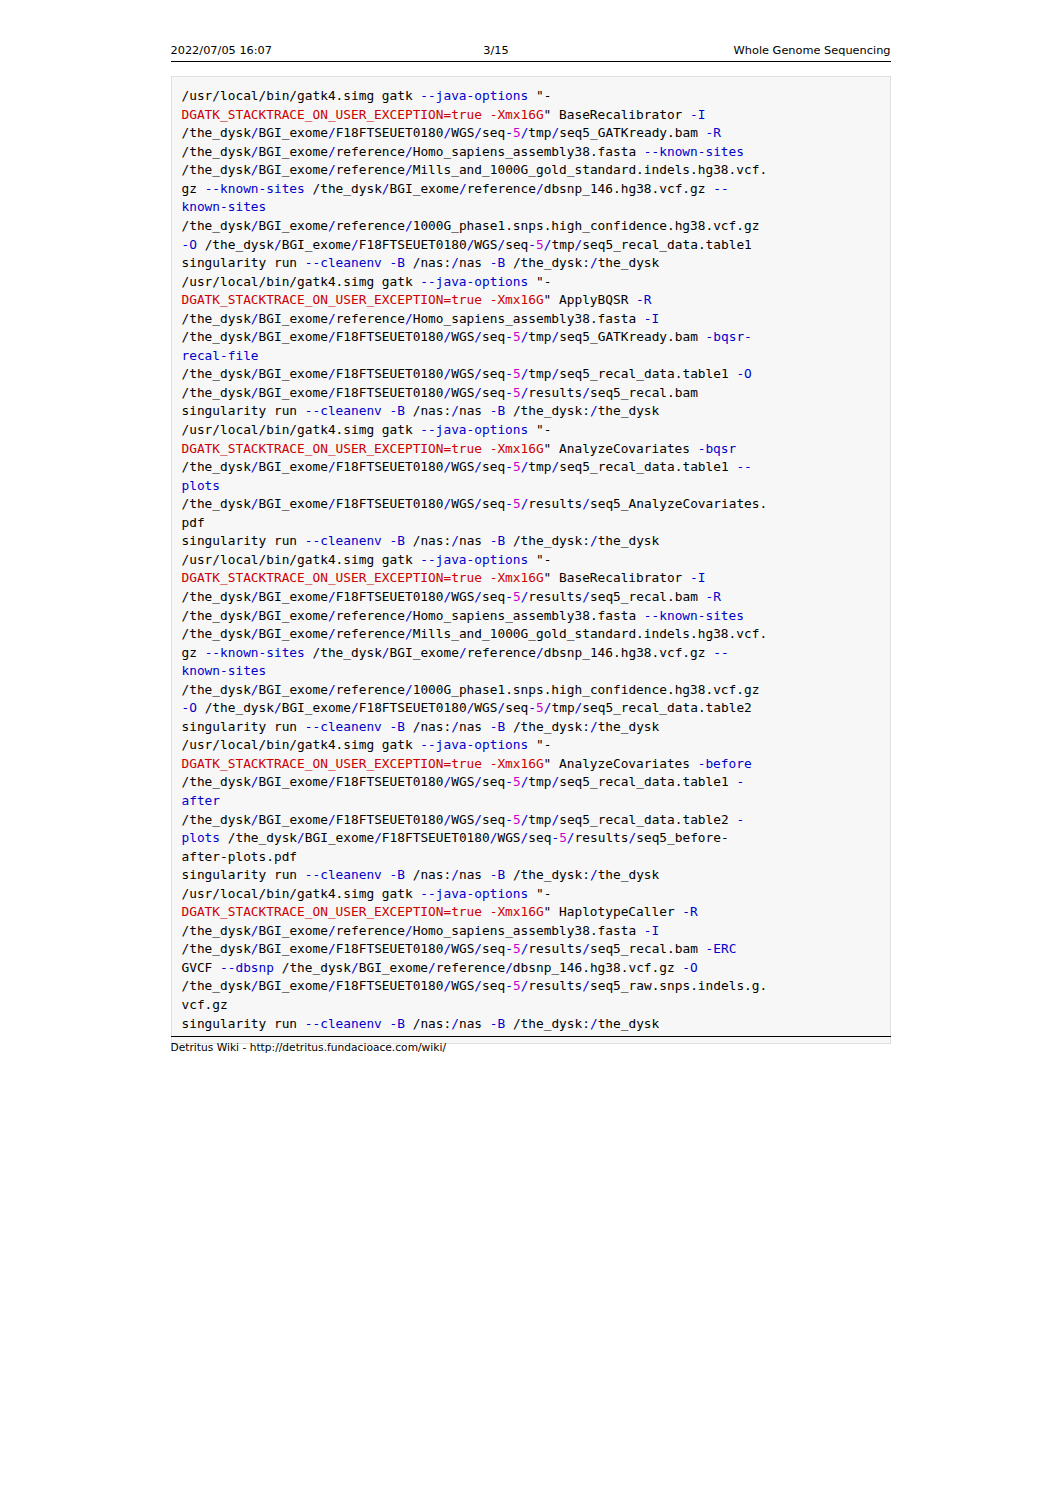2022/07/05 16:07
3/15
Whole Genome Sequencing
/usr/local/bin/gatk4.simg gatk --java-options "-
DGATK_STACKTRACE_ON_USER_EXCEPTION=true -Xmx16G" BaseRecalibrator -I
/the_dysk/BGI_exome/F18FTSEUET0180/WGS/seq-5/tmp/seq5_GATKready.bam -R
/the_dysk/BGI_exome/reference/Homo_sapiens_assembly38.fasta --known-sites
/the_dysk/BGI_exome/reference/Mills_and_1000G_gold_standard.indels.hg38.vcf.
gz --known-sites /the_dysk/BGI_exome/reference/dbsnp_146.hg38.vcf.gz --
known-sites
/the_dysk/BGI_exome/reference/1000G_phase1.snps.high_confidence.hg38.vcf.gz
-O /the_dysk/BGI_exome/F18FTSEUET0180/WGS/seq-5/tmp/seq5_recal_data.table1
singularity run --cleanenv -B /nas:/nas -B /the_dysk:/the_dysk
/usr/local/bin/gatk4.simg gatk --java-options "-
DGATK_STACKTRACE_ON_USER_EXCEPTION=true -Xmx16G" ApplyBQSR -R
/the_dysk/BGI_exome/reference/Homo_sapiens_assembly38.fasta -I
/the_dysk/BGI_exome/F18FTSEUET0180/WGS/seq-5/tmp/seq5_GATKready.bam -bqsr-
recal-file
/the_dysk/BGI_exome/F18FTSEUET0180/WGS/seq-5/tmp/seq5_recal_data.table1 -O
/the_dysk/BGI_exome/F18FTSEUET0180/WGS/seq-5/results/seq5_recal.bam
singularity run --cleanenv -B /nas:/nas -B /the_dysk:/the_dysk
/usr/local/bin/gatk4.simg gatk --java-options "-
DGATK_STACKTRACE_ON_USER_EXCEPTION=true -Xmx16G" AnalyzeCovariates -bqsr
/the_dysk/BGI_exome/F18FTSEUET0180/WGS/seq-5/tmp/seq5_recal_data.table1 --
plots
/the_dysk/BGI_exome/F18FTSEUET0180/WGS/seq-5/results/seq5_AnalyzeCovariates.
pdf
singularity run --cleanenv -B /nas:/nas -B /the_dysk:/the_dysk
/usr/local/bin/gatk4.simg gatk --java-options "-
DGATK_STACKTRACE_ON_USER_EXCEPTION=true -Xmx16G" BaseRecalibrator -I
/the_dysk/BGI_exome/F18FTSEUET0180/WGS/seq-5/results/seq5_recal.bam -R
/the_dysk/BGI_exome/reference/Homo_sapiens_assembly38.fasta --known-sites
/the_dysk/BGI_exome/reference/Mills_and_1000G_gold_standard.indels.hg38.vcf.
gz --known-sites /the_dysk/BGI_exome/reference/dbsnp_146.hg38.vcf.gz --
known-sites
/the_dysk/BGI_exome/reference/1000G_phase1.snps.high_confidence.hg38.vcf.gz
-O /the_dysk/BGI_exome/F18FTSEUET0180/WGS/seq-5/tmp/seq5_recal_data.table2
singularity run --cleanenv -B /nas:/nas -B /the_dysk:/the_dysk
/usr/local/bin/gatk4.simg gatk --java-options "-
DGATK_STACKTRACE_ON_USER_EXCEPTION=true -Xmx16G" AnalyzeCovariates -before
/the_dysk/BGI_exome/F18FTSEUET0180/WGS/seq-5/tmp/seq5_recal_data.table1 -
after
/the_dysk/BGI_exome/F18FTSEUET0180/WGS/seq-5/tmp/seq5_recal_data.table2 -
plots /the_dysk/BGI_exome/F18FTSEUET0180/WGS/seq-5/results/seq5_before-
after-plots.pdf
singularity run --cleanenv -B /nas:/nas -B /the_dysk:/the_dysk
/usr/local/bin/gatk4.simg gatk --java-options "-
DGATK_STACKTRACE_ON_USER_EXCEPTION=true -Xmx16G" HaplotypeCaller -R
/the_dysk/BGI_exome/reference/Homo_sapiens_assembly38.fasta -I
/the_dysk/BGI_exome/F18FTSEUET0180/WGS/seq-5/results/seq5_recal.bam -ERC
GVCF --dbsnp /the_dysk/BGI_exome/reference/dbsnp_146.hg38.vcf.gz -O
/the_dysk/BGI_exome/F18FTSEUET0180/WGS/seq-5/results/seq5_raw.snps.indels.g.
vcf.gz
singularity run --cleanenv -B /nas:/nas -B /the_dysk:/the_dysk
Detritus Wiki - http://detritus.fundacioace.com/wiki/